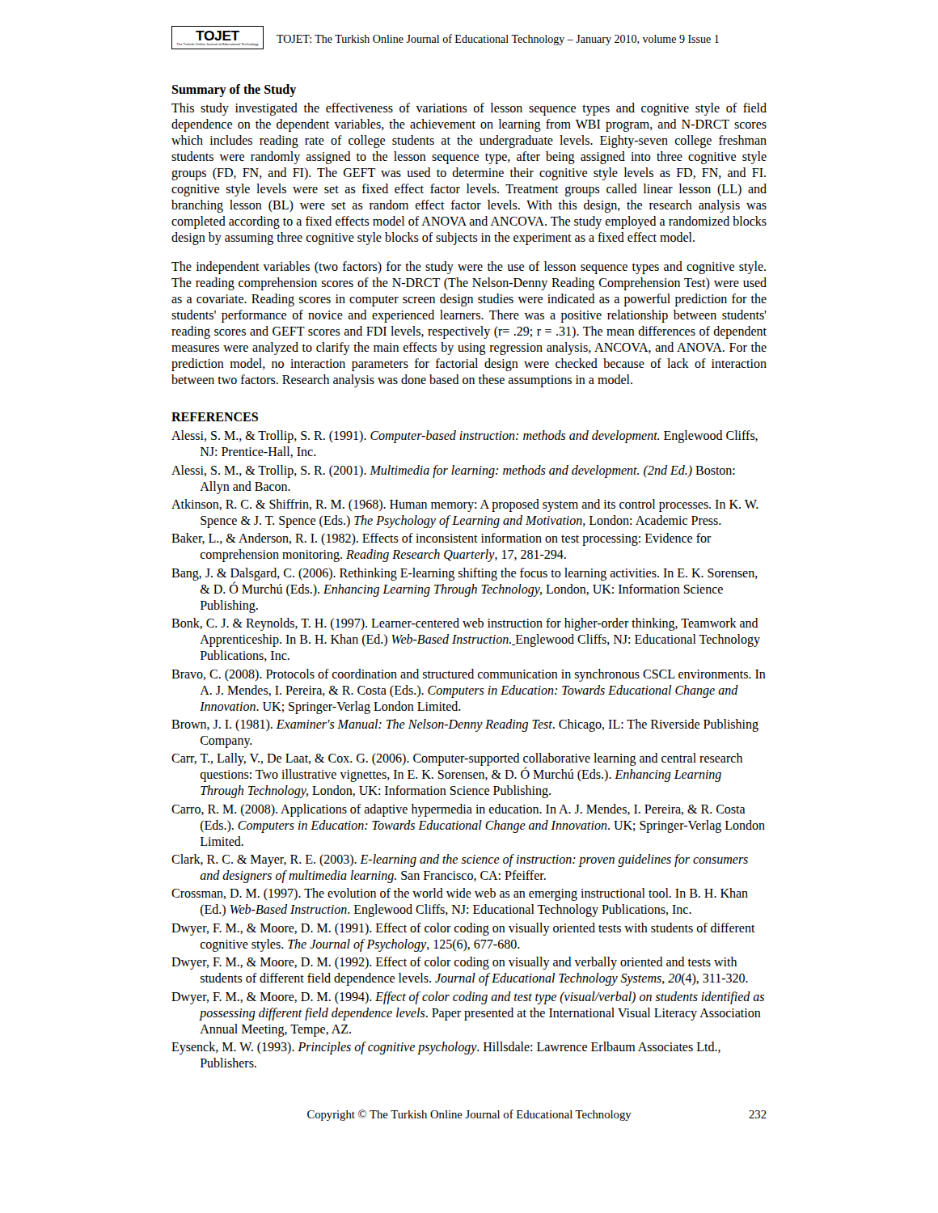TOJET The Turkish Online Journal of Educational Technology
TOJET: The Turkish Online Journal of Educational Technology – January 2010, volume 9 Issue 1
Summary of the Study
This study investigated the effectiveness of variations of lesson sequence types and cognitive style of field dependence on the dependent variables, the achievement on learning from WBI program, and N-DRCT scores which includes reading rate of college students at the undergraduate levels. Eighty-seven college freshman students were randomly assigned to the lesson sequence type, after being assigned into three cognitive style groups (FD, FN, and FI). The GEFT was used to determine their cognitive style levels as FD, FN, and FI. cognitive style levels were set as fixed effect factor levels. Treatment groups called linear lesson (LL) and branching lesson (BL) were set as random effect factor levels. With this design, the research analysis was completed according to a fixed effects model of ANOVA and ANCOVA. The study employed a randomized blocks design by assuming three cognitive style blocks of subjects in the experiment as a fixed effect model.
The independent variables (two factors) for the study were the use of lesson sequence types and cognitive style. The reading comprehension scores of the N-DRCT (The Nelson-Denny Reading Comprehension Test) were used as a covariate. Reading scores in computer screen design studies were indicated as a powerful prediction for the students' performance of novice and experienced learners. There was a positive relationship between students' reading scores and GEFT scores and FDI levels, respectively (r= .29; r = .31). The mean differences of dependent measures were analyzed to clarify the main effects by using regression analysis, ANCOVA, and ANOVA. For the prediction model, no interaction parameters for factorial design were checked because of lack of interaction between two factors. Research analysis was done based on these assumptions in a model.
References
Alessi, S. M., & Trollip, S. R. (1991). Computer-based instruction: methods and development. Englewood Cliffs, NJ: Prentice-Hall, Inc.
Alessi, S. M., & Trollip, S. R. (2001). Multimedia for learning: methods and development. (2nd Ed.) Boston: Allyn and Bacon.
Atkinson, R. C. & Shiffrin, R. M. (1968). Human memory: A proposed system and its control processes. In K. W. Spence & J. T. Spence (Eds.) The Psychology of Learning and Motivation, London: Academic Press.
Baker, L., & Anderson, R. I. (1982). Effects of inconsistent information on test processing: Evidence for comprehension monitoring. Reading Research Quarterly, 17, 281-294.
Bang, J. & Dalsgard, C. (2006). Rethinking E-learning shifting the focus to learning activities. In E. K. Sorensen, & D. Ó Murchú (Eds.). Enhancing Learning Through Technology, London, UK: Information Science Publishing.
Bonk, C. J. & Reynolds, T. H. (1997). Learner-centered web instruction for higher-order thinking, Teamwork and Apprenticeship. In B. H. Khan (Ed.) Web-Based Instruction. Englewood Cliffs, NJ: Educational Technology Publications, Inc.
Bravo, C. (2008). Protocols of coordination and structured communication in synchronous CSCL environments. In A. J. Mendes, I. Pereira, & R. Costa (Eds.). Computers in Education: Towards Educational Change and Innovation. UK; Springer-Verlag London Limited.
Brown, J. I. (1981). Examiner's Manual: The Nelson-Denny Reading Test. Chicago, IL: The Riverside Publishing Company.
Carr, T., Lally, V., De Laat, & Cox. G. (2006). Computer-supported collaborative learning and central research questions: Two illustrative vignettes, In E. K. Sorensen, & D. Ó Murchú (Eds.). Enhancing Learning Through Technology, London, UK: Information Science Publishing.
Carro, R. M. (2008). Applications of adaptive hypermedia in education. In A. J. Mendes, I. Pereira, & R. Costa (Eds.). Computers in Education: Towards Educational Change and Innovation. UK; Springer-Verlag London Limited.
Clark, R. C. & Mayer, R. E. (2003). E-learning and the science of instruction: proven guidelines for consumers and designers of multimedia learning. San Francisco, CA: Pfeiffer.
Crossman, D. M. (1997). The evolution of the world wide web as an emerging instructional tool. In B. H. Khan (Ed.) Web-Based Instruction. Englewood Cliffs, NJ: Educational Technology Publications, Inc.
Dwyer, F. M., & Moore, D. M. (1991). Effect of color coding on visually oriented tests with students of different cognitive styles. The Journal of Psychology, 125(6), 677-680.
Dwyer, F. M., & Moore, D. M. (1992). Effect of color coding on visually and verbally oriented and tests with students of different field dependence levels. Journal of Educational Technology Systems, 20(4), 311-320.
Dwyer, F. M., & Moore, D. M. (1994). Effect of color coding and test type (visual/verbal) on students identified as possessing different field dependence levels. Paper presented at the International Visual Literacy Association Annual Meeting, Tempe, AZ.
Eysenck, M. W. (1993). Principles of cognitive psychology. Hillsdale: Lawrence Erlbaum Associates Ltd., Publishers.
Copyright © The Turkish Online Journal of Educational Technology
232